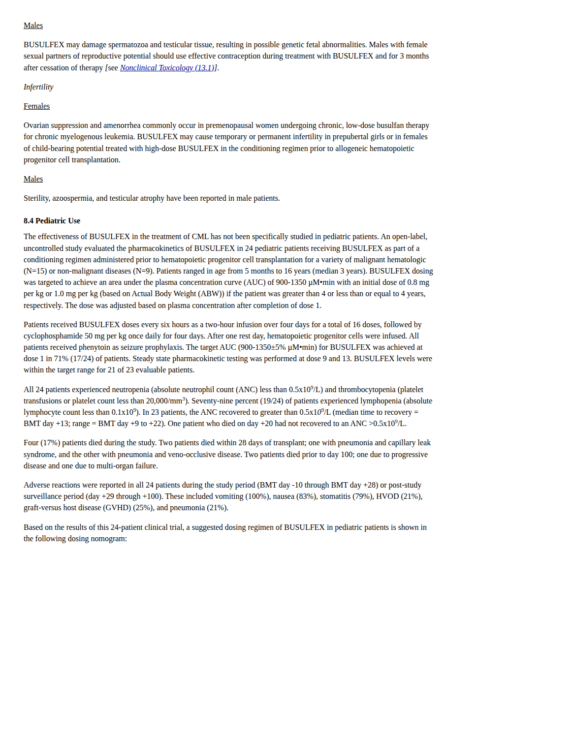Males
BUSULFEX may damage spermatozoa and testicular tissue, resulting in possible genetic fetal abnormalities. Males with female sexual partners of reproductive potential should use effective contraception during treatment with BUSULFEX and for 3 months after cessation of therapy [see Nonclinical Toxicology (13.1)].
Infertility
Females
Ovarian suppression and amenorrhea commonly occur in premenopausal women undergoing chronic, low-dose busulfan therapy for chronic myelogenous leukemia. BUSULFEX may cause temporary or permanent infertility in prepubertal girls or in females of child-bearing potential treated with high-dose BUSULFEX in the conditioning regimen prior to allogeneic hematopoietic progenitor cell transplantation.
Males
Sterility, azoospermia, and testicular atrophy have been reported in male patients.
8.4 Pediatric Use
The effectiveness of BUSULFEX in the treatment of CML has not been specifically studied in pediatric patients. An open-label, uncontrolled study evaluated the pharmacokinetics of BUSULFEX in 24 pediatric patients receiving BUSULFEX as part of a conditioning regimen administered prior to hematopoietic progenitor cell transplantation for a variety of malignant hematologic (N=15) or non-malignant diseases (N=9). Patients ranged in age from 5 months to 16 years (median 3 years). BUSULFEX dosing was targeted to achieve an area under the plasma concentration curve (AUC) of 900-1350 µM•min with an initial dose of 0.8 mg per kg or 1.0 mg per kg (based on Actual Body Weight (ABW)) if the patient was greater than 4 or less than or equal to 4 years, respectively. The dose was adjusted based on plasma concentration after completion of dose 1.
Patients received BUSULFEX doses every six hours as a two-hour infusion over four days for a total of 16 doses, followed by cyclophosphamide 50 mg per kg once daily for four days. After one rest day, hematopoietic progenitor cells were infused. All patients received phenytoin as seizure prophylaxis. The target AUC (900-1350±5% µM•min) for BUSULFEX was achieved at dose 1 in 71% (17/24) of patients. Steady state pharmacokinetic testing was performed at dose 9 and 13. BUSULFEX levels were within the target range for 21 of 23 evaluable patients.
All 24 patients experienced neutropenia (absolute neutrophil count (ANC) less than 0.5x109/L) and thrombocytopenia (platelet transfusions or platelet count less than 20,000/mm3). Seventy-nine percent (19/24) of patients experienced lymphopenia (absolute lymphocyte count less than 0.1x109). In 23 patients, the ANC recovered to greater than 0.5x109/L (median time to recovery = BMT day +13; range = BMT day +9 to +22). One patient who died on day +20 had not recovered to an ANC >0.5x109/L.
Four (17%) patients died during the study. Two patients died within 28 days of transplant; one with pneumonia and capillary leak syndrome, and the other with pneumonia and veno-occlusive disease. Two patients died prior to day 100; one due to progressive disease and one due to multi-organ failure.
Adverse reactions were reported in all 24 patients during the study period (BMT day -10 through BMT day +28) or post-study surveillance period (day +29 through +100). These included vomiting (100%), nausea (83%), stomatitis (79%), HVOD (21%), graft-versus host disease (GVHD) (25%), and pneumonia (21%).
Based on the results of this 24-patient clinical trial, a suggested dosing regimen of BUSULFEX in pediatric patients is shown in the following dosing nomogram: